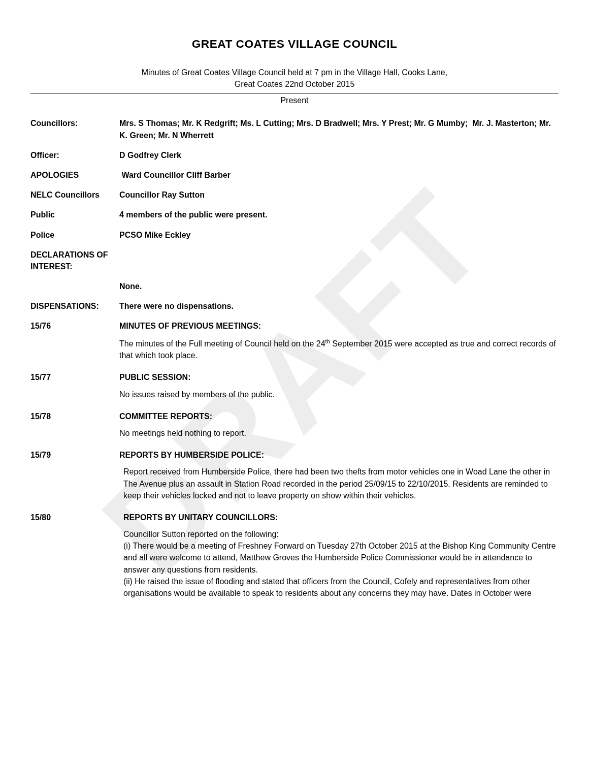DRAFT
GREAT COATES VILLAGE COUNCIL
Minutes of Great Coates Village Council held at 7 pm in the Village Hall, Cooks Lane,
Great Coates 22nd October 2015
Present
| Councillors: | Mrs. S Thomas; Mr. K Redgrift; Ms. L Cutting; Mrs. D Bradwell; Mrs. Y Prest; Mr. G Mumby; Mr. J. Masterton; Mr. K. Green; Mr. N Wherrett |
| Officer: | D Godfrey Clerk |
| APOLOGIES | Ward Councillor Cliff Barber |
| NELC Councillors | Councillor Ray Sutton |
| Public | 4 members of the public were present. |
| Police | PCSO Mike Eckley |
| DECLARATIONS OF INTEREST: | |
| | None. |
| DISPENSATIONS: | There were no dispensations. |
| 15/76 | MINUTES OF PREVIOUS MEETINGS: The minutes of the Full meeting of Council held on the 24 th September 2015 were accepted as true and correct records of that which took place. |
| 15/77 | PUBLIC SESSION: No issues raised by members of the public. |
| 15/78 | COMMITTEE REPORTS: No meetings held nothing to report. |
| 15/79 | REPORTS BY HUMBERSIDE POLICE: Report received from Humberside Police, there had been two thefts from motor vehicles one in Woad Lane the other in The Avenue plus an assault in Station Road recorded in the period 25/09/15 to 22/10/2015. Residents are reminded to keep their vehicles locked and not to leave property on show within their vehicles. |
| 15/80 | REPORTS BY UNITARY COUNCILLORS: Councillor Sutton reported on the following: (i) There would be a meeting of Freshney Forward on Tuesday 27th October 2015 at the Bishop King Community Centre and all were welcome to attend, Matthew Groves the Humberside Police Commissioner would be in attendance to answer any questions from residents. (ii) He raised the issue of flooding and stated that officers from the Council, Cofely and representatives from other organisations would be available to speak to residents about any concerns they may have. Dates in October were |